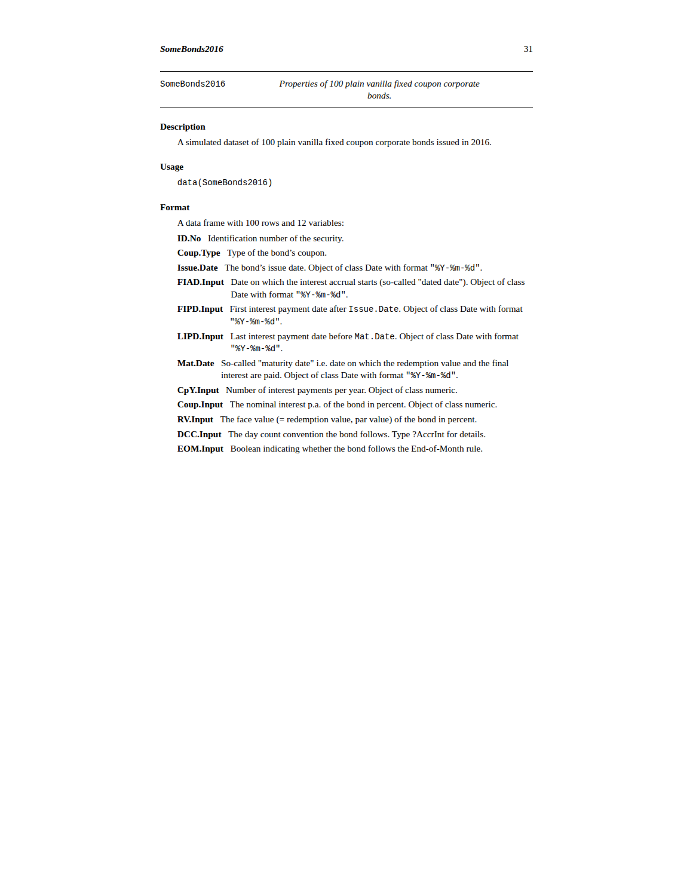SomeBonds2016 31
SomeBonds2016 Properties of 100 plain vanilla fixed coupon corporate bonds.
Description
A simulated dataset of 100 plain vanilla fixed coupon corporate bonds issued in 2016.
Usage
data(SomeBonds2016)
Format
A data frame with 100 rows and 12 variables:
ID.No
Identification number of the security.
Coup.Type
Type of the bond’s coupon.
Issue.Date
The bond’s issue date. Object of class Date with format "%Y-%m-%d".
FIAD.Input
Date on which the interest accrual starts (so-called "dated date"). Object of class Date with format "%Y-%m-%d".
FIPD.Input
First interest payment date after Issue.Date. Object of class Date with format "%Y-%m-%d".
LIPD.Input
Last interest payment date before Mat.Date. Object of class Date with format "%Y-%m-%d".
Mat.Date
So-called "maturity date" i.e. date on which the redemption value and the final interest are paid. Object of class Date with format "%Y-%m-%d".
CpY.Input
Number of interest payments per year. Object of class numeric.
Coup.Input
The nominal interest p.a. of the bond in percent. Object of class numeric.
RV.Input
The face value (= redemption value, par value) of the bond in percent.
DCC.Input
The day count convention the bond follows. Type ?AccrInt for details.
EOM.Input
Boolean indicating whether the bond follows the End-of-Month rule.